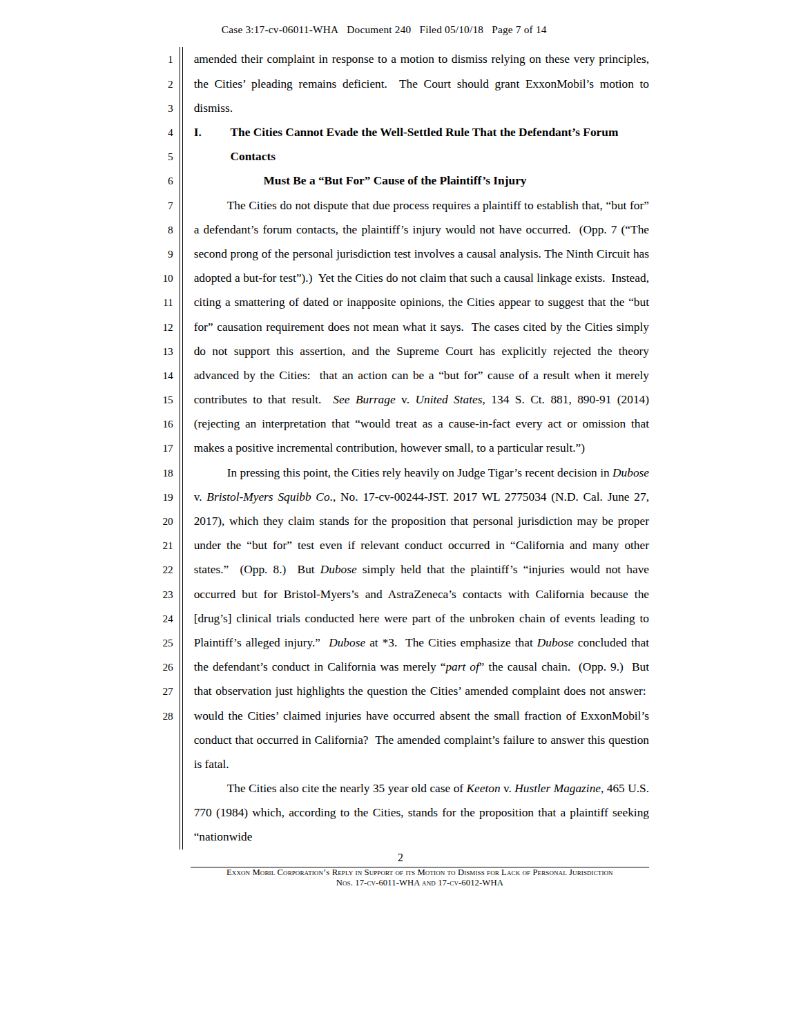Case 3:17-cv-06011-WHA Document 240 Filed 05/10/18 Page 7 of 14
1
2
3
4
5
6
7
8
9
10
11
12
13
14
15
16
17
18
19
20
21
22
23
24
25
26
27
28
amended their complaint in response to a motion to dismiss relying on these very principles, the Cities’ pleading remains deficient. The Court should grant ExxonMobil’s motion to dismiss.
I.
The Cities Cannot Evade the Well-Settled Rule That the Defendant’s Forum Contacts
Must Be a “But For” Cause of the Plaintiff’s Injury
The Cities do not dispute that due process requires a plaintiff to establish that, “but for” a defendant’s forum contacts, the plaintiff’s injury would not have occurred. (Opp. 7 (“The second prong of the personal jurisdiction test involves a causal analysis. The Ninth Circuit has adopted a but-for test”).) Yet the Cities do not claim that such a causal linkage exists. Instead, citing a smattering of dated or inapposite opinions, the Cities appear to suggest that the “but for” causation requirement does not mean what it says. The cases cited by the Cities simply do not support this assertion, and the Supreme Court has explicitly rejected the theory advanced by the Cities: that an action can be a “but for” cause of a result when it merely contributes to that result. See Burrage v. United States, 134 S. Ct. 881, 890-91 (2014) (rejecting an interpretation that “would treat as a cause-in-fact every act or omission that makes a positive incremental contribution, however small, to a particular result.”)
In pressing this point, the Cities rely heavily on Judge Tigar’s recent decision in Dubose v. Bristol-Myers Squibb Co., No. 17-cv-00244-JST. 2017 WL 2775034 (N.D. Cal. June 27, 2017), which they claim stands for the proposition that personal jurisdiction may be proper under the “but for” test even if relevant conduct occurred in “California and many other states.” (Opp. 8.) But Dubose simply held that the plaintiff’s “injuries would not have occurred but for Bristol-Myers’s and AstraZeneca’s contacts with California because the [drug’s] clinical trials conducted here were part of the unbroken chain of events leading to Plaintiff’s alleged injury.” Dubose at *3. The Cities emphasize that Dubose concluded that the defendant’s conduct in California was merely “part of” the causal chain. (Opp. 9.) But that observation just highlights the question the Cities’ amended complaint does not answer: would the Cities’ claimed injuries have occurred absent the small fraction of ExxonMobil’s conduct that occurred in California? The amended complaint’s failure to answer this question is fatal.
The Cities also cite the nearly 35 year old case of Keeton v. Hustler Magazine, 465 U.S. 770 (1984) which, according to the Cities, stands for the proposition that a plaintiff seeking “nationwide
2
Exxon Mobil Corporation’s Reply in Support of its Motion to Dismiss for Lack of Personal Jurisdiction
Nos. 17-cv-6011-WHA and 17-cv-6012-WHA